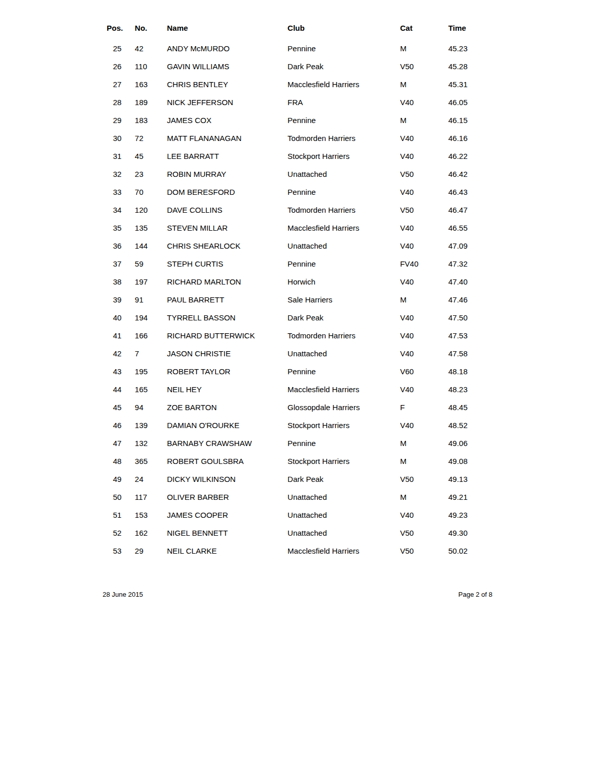| Pos. | No. | Name | Club | Cat | Time |
| --- | --- | --- | --- | --- | --- |
| 25 | 42 | ANDY McMURDO | Pennine | M | 45.23 |
| 26 | 110 | GAVIN WILLIAMS | Dark Peak | V50 | 45.28 |
| 27 | 163 | CHRIS BENTLEY | Macclesfield Harriers | M | 45.31 |
| 28 | 189 | NICK JEFFERSON | FRA | V40 | 46.05 |
| 29 | 183 | JAMES COX | Pennine | M | 46.15 |
| 30 | 72 | MATT FLANANAGAN | Todmorden Harriers | V40 | 46.16 |
| 31 | 45 | LEE BARRATT | Stockport Harriers | V40 | 46.22 |
| 32 | 23 | ROBIN MURRAY | Unattached | V50 | 46.42 |
| 33 | 70 | DOM BERESFORD | Pennine | V40 | 46.43 |
| 34 | 120 | DAVE COLLINS | Todmorden Harriers | V50 | 46.47 |
| 35 | 135 | STEVEN MILLAR | Macclesfield Harriers | V40 | 46.55 |
| 36 | 144 | CHRIS SHEARLOCK | Unattached | V40 | 47.09 |
| 37 | 59 | STEPH CURTIS | Pennine | FV40 | 47.32 |
| 38 | 197 | RICHARD MARLTON | Horwich | V40 | 47.40 |
| 39 | 91 | PAUL BARRETT | Sale Harriers | M | 47.46 |
| 40 | 194 | TYRRELL BASSON | Dark Peak | V40 | 47.50 |
| 41 | 166 | RICHARD BUTTERWICK | Todmorden Harriers | V40 | 47.53 |
| 42 | 7 | JASON CHRISTIE | Unattached | V40 | 47.58 |
| 43 | 195 | ROBERT TAYLOR | Pennine | V60 | 48.18 |
| 44 | 165 | NEIL HEY | Macclesfield Harriers | V40 | 48.23 |
| 45 | 94 | ZOE BARTON | Glossopdale Harriers | F | 48.45 |
| 46 | 139 | DAMIAN O'ROURKE | Stockport Harriers | V40 | 48.52 |
| 47 | 132 | BARNABY CRAWSHAW | Pennine | M | 49.06 |
| 48 | 365 | ROBERT GOULSBRA | Stockport Harriers | M | 49.08 |
| 49 | 24 | DICKY WILKINSON | Dark Peak | V50 | 49.13 |
| 50 | 117 | OLIVER BARBER | Unattached | M | 49.21 |
| 51 | 153 | JAMES COOPER | Unattached | V40 | 49.23 |
| 52 | 162 | NIGEL BENNETT | Unattached | V50 | 49.30 |
| 53 | 29 | NEIL CLARKE | Macclesfield Harriers | V50 | 50.02 |
28 June 2015 Page 2 of 8